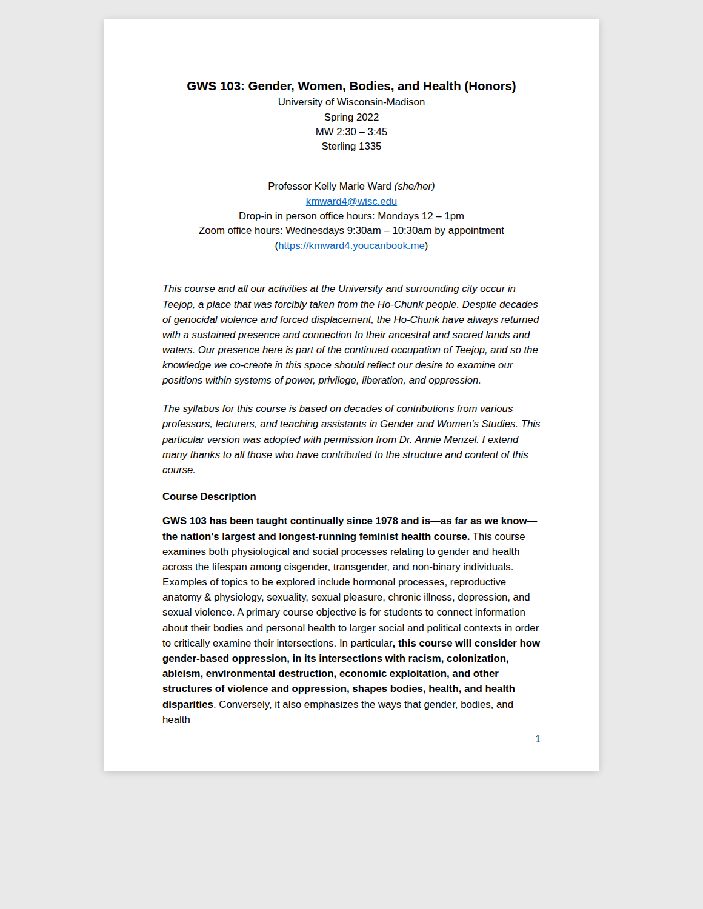GWS 103: Gender, Women, Bodies, and Health (Honors)
University of Wisconsin-Madison
Spring 2022
MW 2:30 – 3:45
Sterling 1335
Professor Kelly Marie Ward (she/her)
kmward4@wisc.edu
Drop-in in person office hours: Mondays 12 – 1pm
Zoom office hours: Wednesdays 9:30am – 10:30am by appointment
(https://kmward4.youcanbook.me)
This course and all our activities at the University and surrounding city occur in Teejop, a place that was forcibly taken from the Ho-Chunk people. Despite decades of genocidal violence and forced displacement, the Ho-Chunk have always returned with a sustained presence and connection to their ancestral and sacred lands and waters. Our presence here is part of the continued occupation of Teejop, and so the knowledge we co-create in this space should reflect our desire to examine our positions within systems of power, privilege, liberation, and oppression.
The syllabus for this course is based on decades of contributions from various professors, lecturers, and teaching assistants in Gender and Women's Studies. This particular version was adopted with permission from Dr. Annie Menzel. I extend many thanks to all those who have contributed to the structure and content of this course.
Course Description
GWS 103 has been taught continually since 1978 and is—as far as we know—the nation's largest and longest-running feminist health course. This course examines both physiological and social processes relating to gender and health across the lifespan among cisgender, transgender, and non-binary individuals. Examples of topics to be explored include hormonal processes, reproductive anatomy & physiology, sexuality, sexual pleasure, chronic illness, depression, and sexual violence. A primary course objective is for students to connect information about their bodies and personal health to larger social and political contexts in order to critically examine their intersections. In particular, this course will consider how gender-based oppression, in its intersections with racism, colonization, ableism, environmental destruction, economic exploitation, and other structures of violence and oppression, shapes bodies, health, and health disparities. Conversely, it also emphasizes the ways that gender, bodies, and health
1